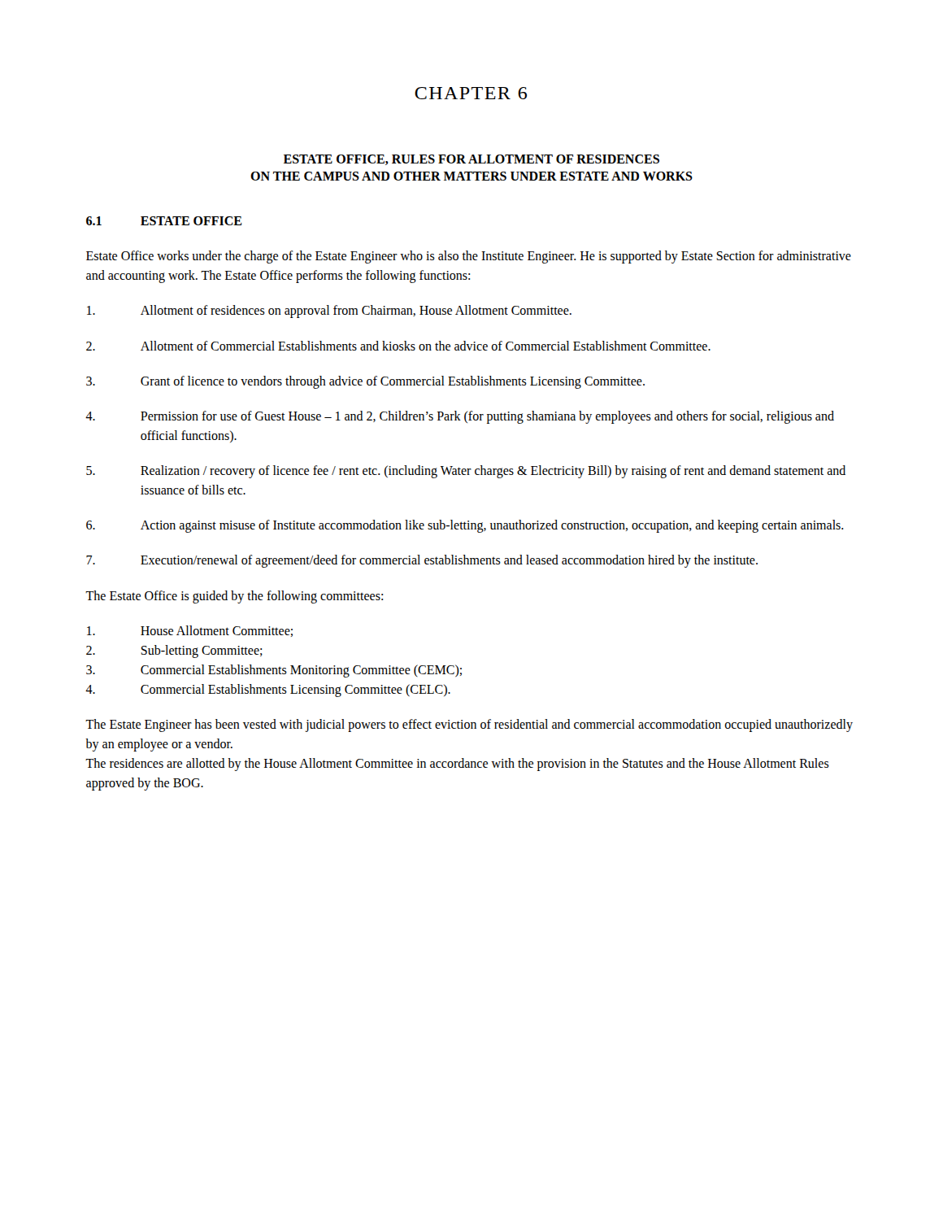CHAPTER 6
ESTATE OFFICE, RULES FOR ALLOTMENT OF RESIDENCES
ON THE CAMPUS AND OTHER MATTERS UNDER ESTATE AND WORKS
6.1 ESTATE OFFICE
Estate Office works under the charge of the Estate Engineer who is also the Institute Engineer. He is supported by Estate Section for administrative and accounting work. The Estate Office performs the following functions:
1. Allotment of residences on approval from Chairman, House Allotment Committee.
2. Allotment of Commercial Establishments and kiosks on the advice of Commercial Establishment Committee.
3. Grant of licence to vendors through advice of Commercial Establishments Licensing Committee.
4. Permission for use of Guest House – 1 and 2, Children’s Park (for putting shamiana by employees and others for social, religious and official functions).
5. Realization / recovery of licence fee / rent etc. (including Water charges & Electricity Bill) by raising of rent and demand statement and issuance of bills etc.
6. Action against misuse of Institute accommodation like sub-letting, unauthorized construction, occupation, and keeping certain animals.
7. Execution/renewal of agreement/deed for commercial establishments and leased accommodation hired by the institute.
The Estate Office is guided by the following committees:
1. House Allotment Committee;
2. Sub-letting Committee;
3. Commercial Establishments Monitoring Committee (CEMC);
4. Commercial Establishments Licensing Committee (CELC).
The Estate Engineer has been vested with judicial powers to effect eviction of residential and commercial accommodation occupied unauthorizedly by an employee or a vendor.
The residences are allotted by the House Allotment Committee in accordance with the provision in the Statutes and the House Allotment Rules approved by the BOG.